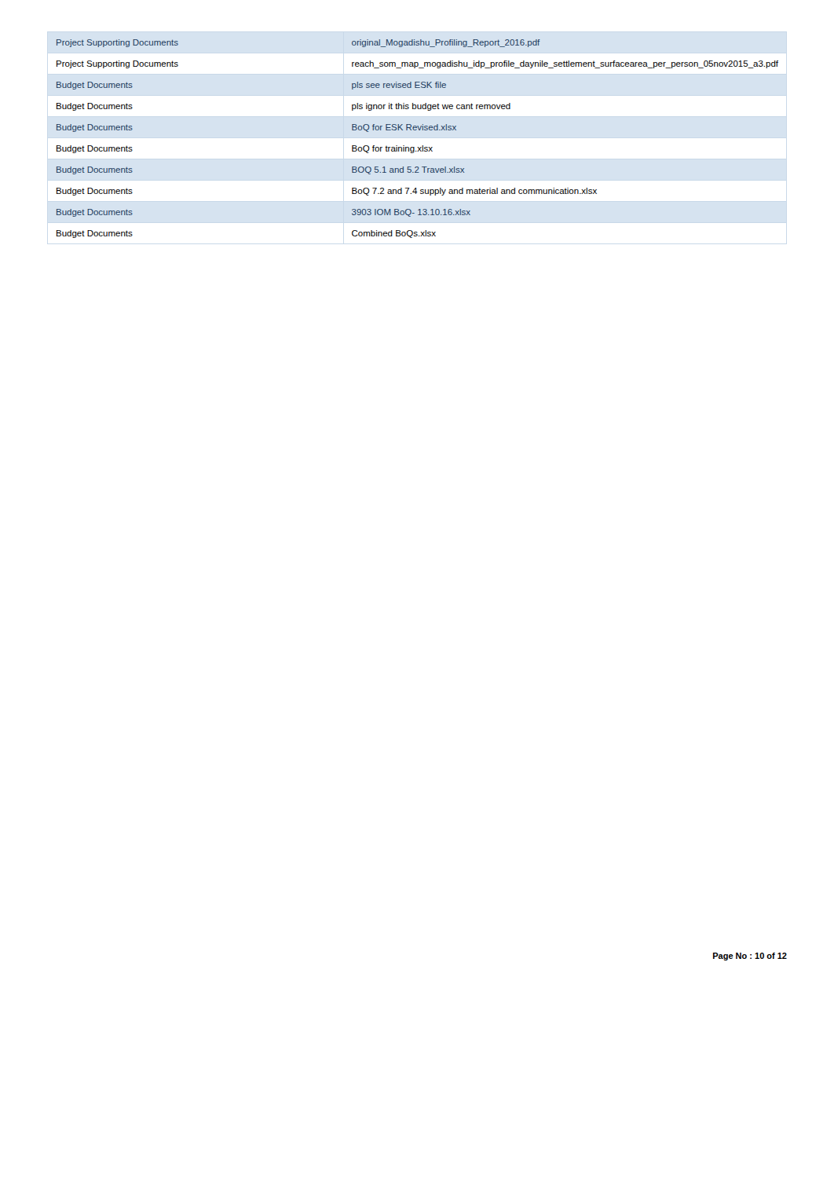| Project Supporting Documents | original_Mogadishu_Profiling_Report_2016.pdf |
| Project Supporting Documents | reach_som_map_mogadishu_idp_profile_daynile_settlement_surfacearea_per_person_05nov2015_a3.pdf |
| Budget Documents | pls see revised ESK file |
| Budget Documents | pls ignor it this budget we cant removed |
| Budget Documents | BoQ for ESK Revised.xlsx |
| Budget Documents | BoQ for training.xlsx |
| Budget Documents | BOQ 5.1 and 5.2 Travel.xlsx |
| Budget Documents | BoQ 7.2 and 7.4 supply and material and communication.xlsx |
| Budget Documents | 3903 IOM BoQ- 13.10.16.xlsx |
| Budget Documents | Combined BoQs.xlsx |
Page No : 10 of 12